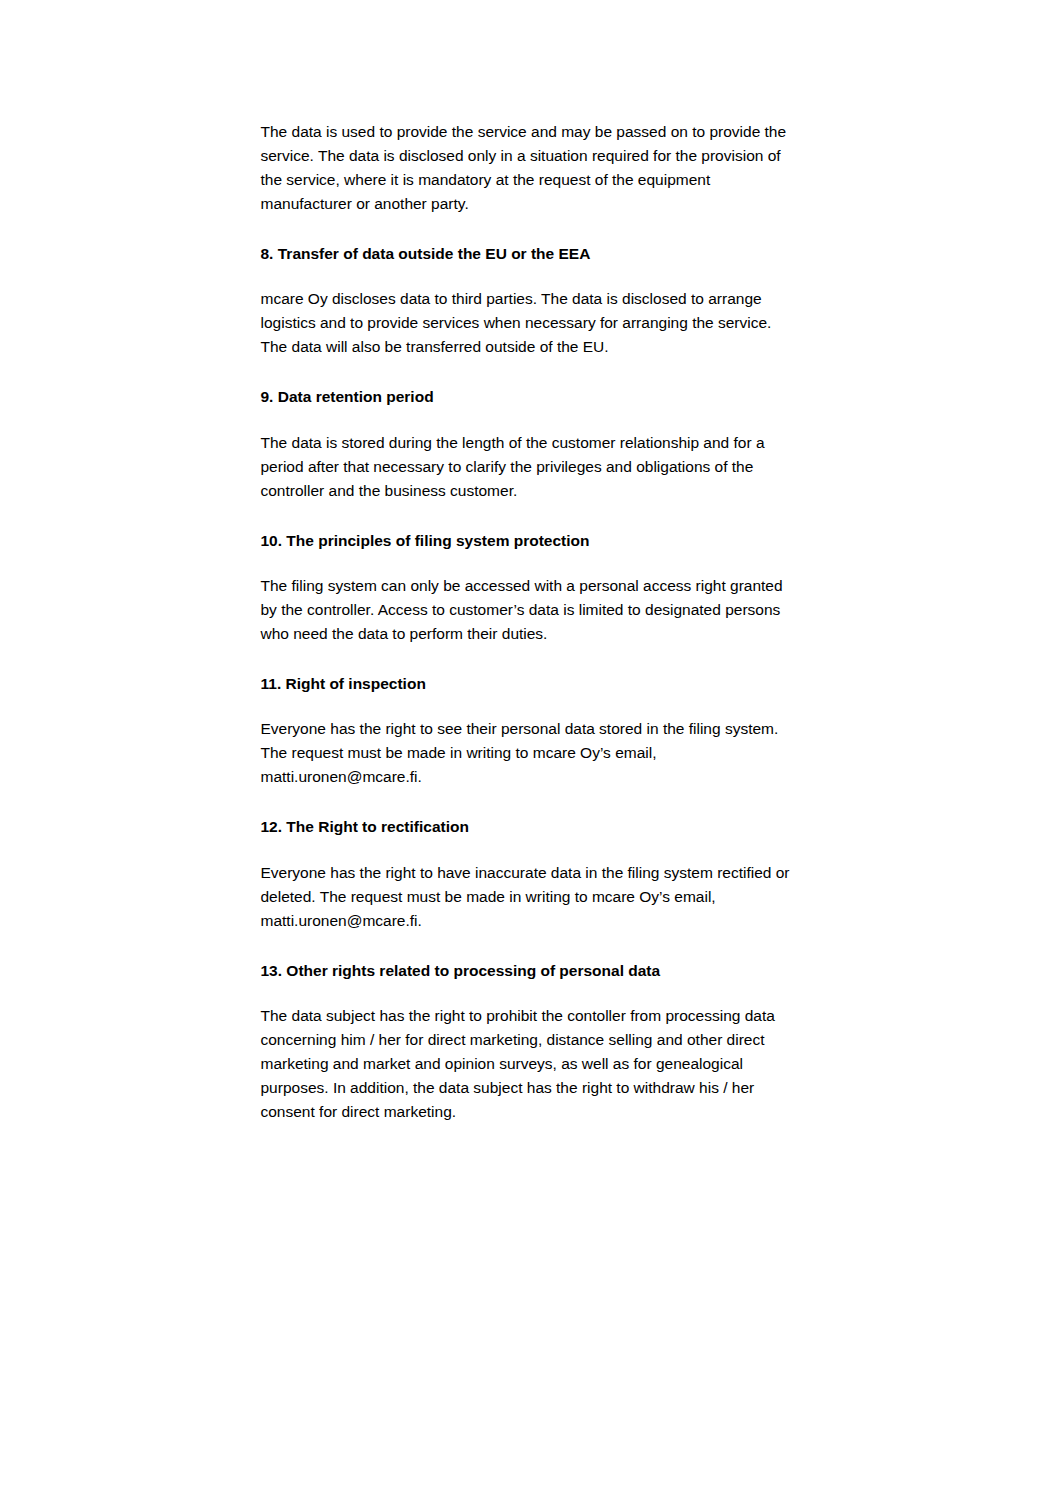The data is used to provide the service and may be passed on to provide the service. The data is disclosed only in a situation required for the provision of the service, where it is mandatory at the request of the equipment manufacturer or another party.
8. Transfer of data outside the EU or the EEA
mcare Oy discloses data to third parties. The data is disclosed to arrange logistics and to provide services when necessary for arranging the service. The data will also be transferred outside of the EU.
9. Data retention period
The data is stored during the length of the customer relationship and for a period after that necessary to clarify the privileges and obligations of the controller and the business customer.
10. The principles of filing system protection
The filing system can only be accessed with a personal access right granted by the controller. Access to customer’s data is limited to designated persons who need the data to perform their duties.
11. Right of inspection
Everyone has the right to see their personal data stored in the filing system. The request must be made in writing to mcare Oy’s email, matti.uronen@mcare.fi.
12. The Right to rectification
Everyone has the right to have inaccurate data in the filing system rectified or deleted. The request must be made in writing to mcare Oy’s email, matti.uronen@mcare.fi.
13. Other rights related to processing of personal data
The data subject has the right to prohibit the contoller from processing data concerning him / her for direct marketing, distance selling and other direct marketing and market and opinion surveys, as well as for genealogical purposes. In addition, the data subject has the right to withdraw his / her consent for direct marketing.